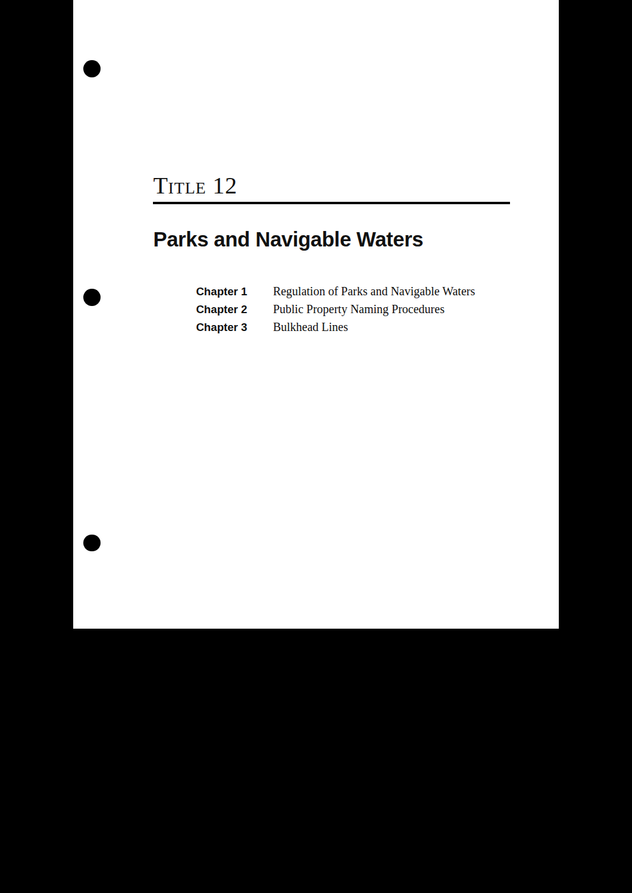Title 12
Parks and Navigable Waters
| Chapter 1 | Regulation of Parks and Navigable Waters |
| Chapter 2 | Public Property Naming Procedures |
| Chapter 3 | Bulkhead Lines |